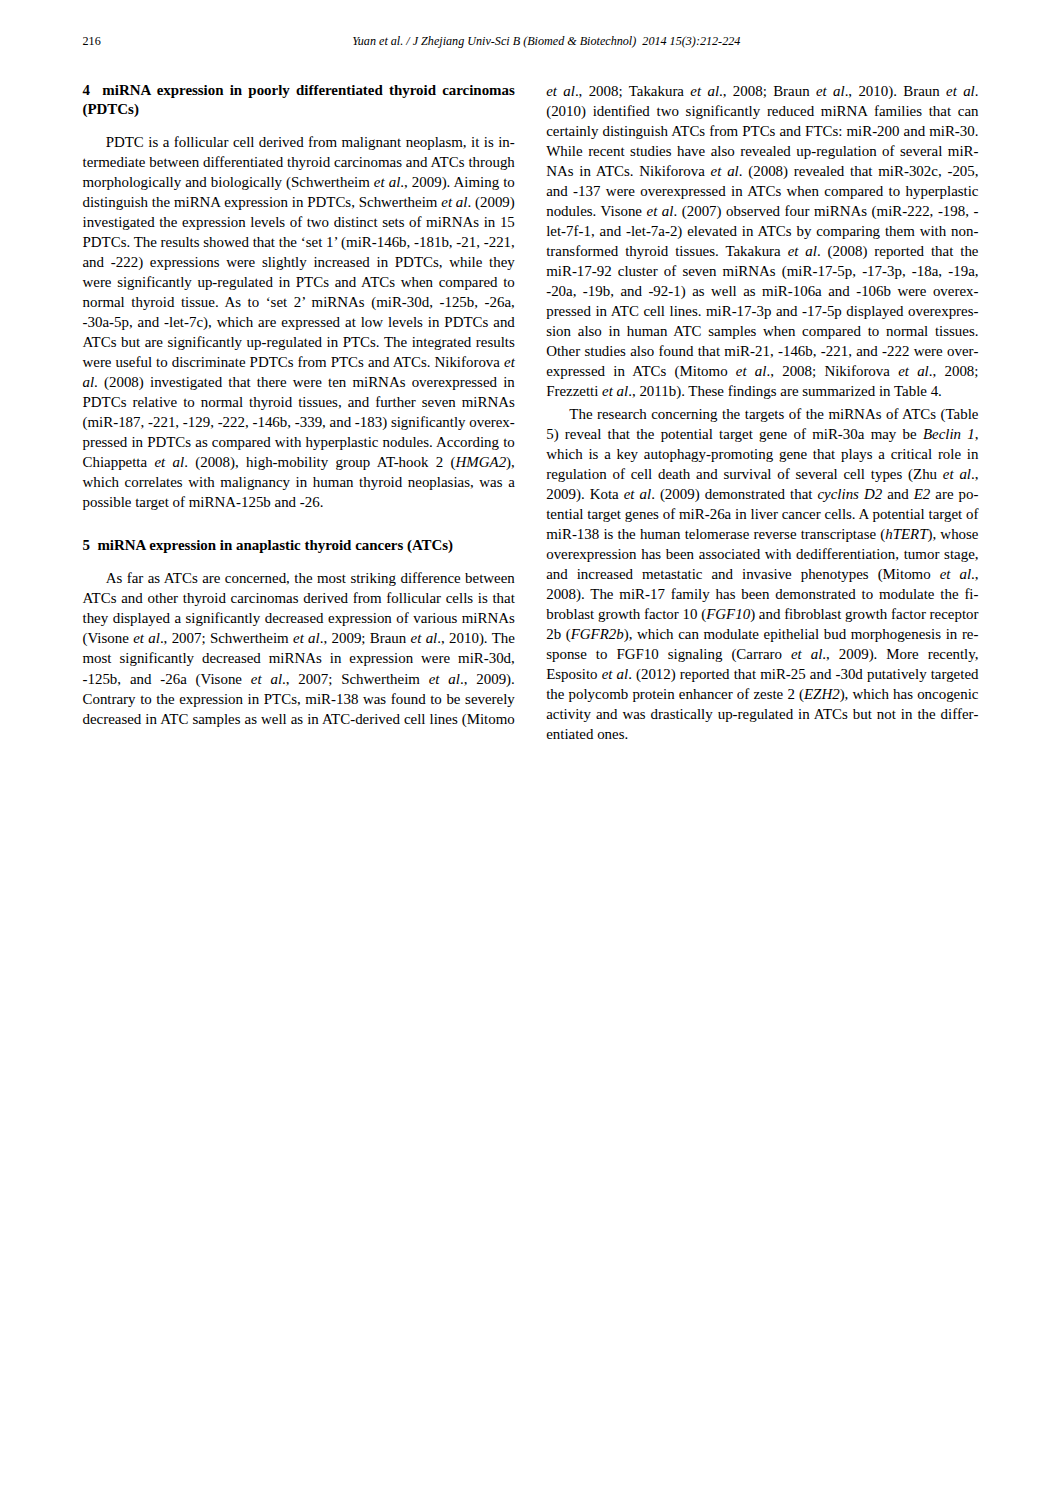216 Yuan et al. / J Zhejiang Univ-Sci B (Biomed & Biotechnol) 2014 15(3):212-224
4 miRNA expression in poorly differentiated thyroid carcinomas (PDTCs)
PDTC is a follicular cell derived from malignant neoplasm, it is intermediate between differentiated thyroid carcinomas and ATCs through morphologically and biologically (Schwertheim et al., 2009). Aiming to distinguish the miRNA expression in PDTCs, Schwertheim et al. (2009) investigated the expression levels of two distinct sets of miRNAs in 15 PDTCs. The results showed that the ‘set 1’ (miR-146b, -181b, -21, -221, and -222) expressions were slightly increased in PDTCs, while they were significantly up-regulated in PTCs and ATCs when compared to normal thyroid tissue. As to ‘set 2’ miRNAs (miR-30d, -125b, -26a, -30a-5p, and -let-7c), which are expressed at low levels in PDTCs and ATCs but are significantly up-regulated in PTCs. The integrated results were useful to discriminate PDTCs from PTCs and ATCs. Nikiforova et al. (2008) investigated that there were ten miRNAs overexpressed in PDTCs relative to normal thyroid tissues, and further seven miRNAs (miR-187, -221, -129, -222, -146b, -339, and -183) significantly overexpressed in PDTCs as compared with hyperplastic nodules. According to Chiappetta et al. (2008), high-mobility group AT-hook 2 (HMGA2), which correlates with malignancy in human thyroid neoplasias, was a possible target of miRNA-125b and -26.
5 miRNA expression in anaplastic thyroid cancers (ATCs)
As far as ATCs are concerned, the most striking difference between ATCs and other thyroid carcinomas derived from follicular cells is that they displayed a significantly decreased expression of various miRNAs (Visone et al., 2007; Schwertheim et al., 2009; Braun et al., 2010). The most significantly decreased miRNAs in expression were miR-30d, -125b, and -26a (Visone et al., 2007; Schwertheim et al., 2009). Contrary to the expression in PTCs, miR-138 was found to be severely decreased in ATC samples as well as in ATC-derived cell lines (Mitomo et al., 2008; Takakura et al., 2008; Braun et al., 2010). Braun et al. (2010) identified two significantly reduced miRNA families that can certainly distinguish ATCs from PTCs and FTCs: miR-200 and miR-30. While recent studies have also revealed up-regulation of several miRNAs in ATCs. Nikiforova et al. (2008) revealed that miR-302c, -205, and -137 were overexpressed in ATCs when compared to hyperplastic nodules. Visone et al. (2007) observed four miRNAs (miR-222, -198, -let-7f-1, and -let-7a-2) elevated in ATCs by comparing them with non-transformed thyroid tissues. Takakura et al. (2008) reported that the miR-17-92 cluster of seven miRNAs (miR-17-5p, -17-3p, -18a, -19a, -20a, -19b, and -92-1) as well as miR-106a and -106b were overexpressed in ATC cell lines. miR-17-3p and -17-5p displayed overexpression also in human ATC samples when compared to normal tissues. Other studies also found that miR-21, -146b, -221, and -222 were overexpressed in ATCs (Mitomo et al., 2008; Nikiforova et al., 2008; Frezzetti et al., 2011b). These findings are summarized in Table 4.
The research concerning the targets of the miRNAs of ATCs (Table 5) reveal that the potential target gene of miR-30a may be Beclin 1, which is a key autophagy-promoting gene that plays a critical role in regulation of cell death and survival of several cell types (Zhu et al., 2009). Kota et al. (2009) demonstrated that cyclins D2 and E2 are potential target genes of miR-26a in liver cancer cells. A potential target of miR-138 is the human telomerase reverse transcriptase (hTERT), whose overexpression has been associated with dedifferentiation, tumor stage, and increased metastatic and invasive phenotypes (Mitomo et al., 2008). The miR-17 family has been demonstrated to modulate the fibroblast growth factor 10 (FGF10) and fibroblast growth factor receptor 2b (FGFR2b), which can modulate epithelial bud morphogenesis in response to FGF10 signaling (Carraro et al., 2009). More recently, Esposito et al. (2012) reported that miR-25 and -30d putatively targeted the polycomb protein enhancer of zeste 2 (EZH2), which has oncogenic activity and was drastically up-regulated in ATCs but not in the differentiated ones.